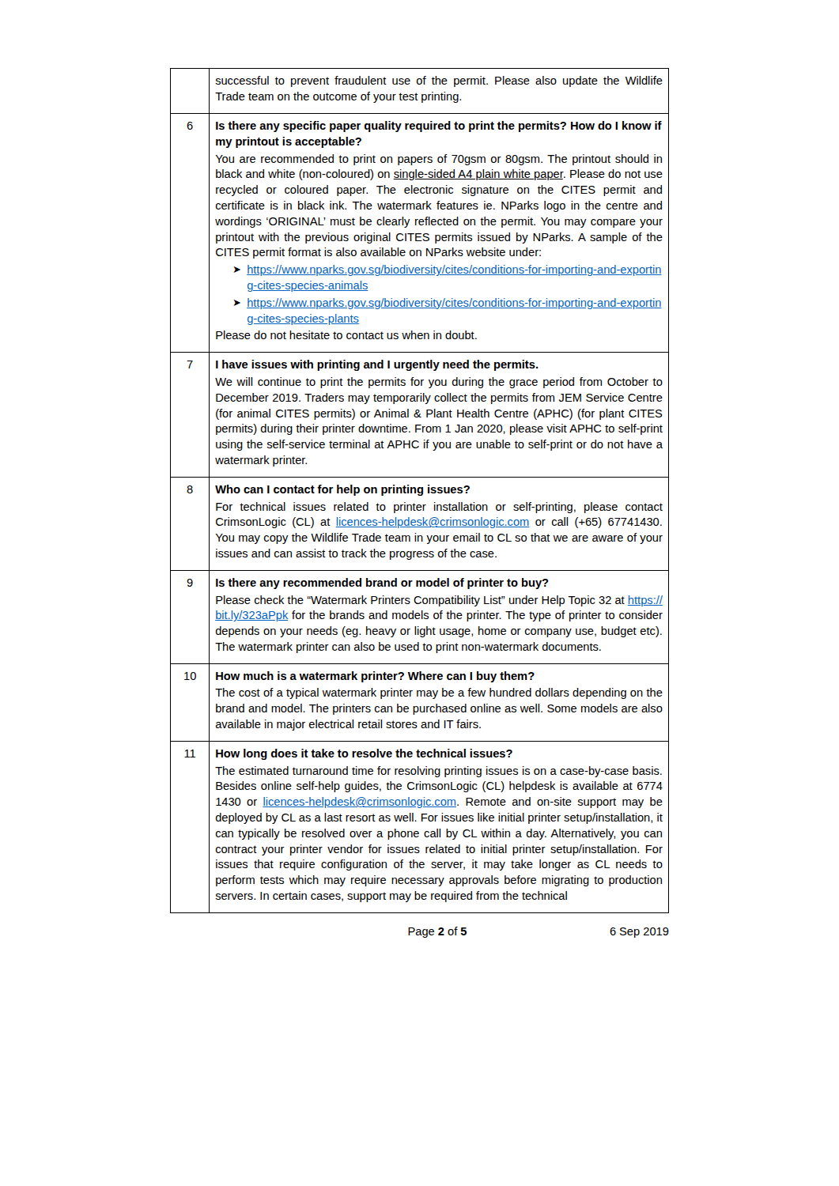| | successful to prevent fraudulent use of the permit. Please also update the Wildlife Trade team on the outcome of your test printing. |
| 6 | Is there any specific paper quality required to print the permits? How do I know if my printout is acceptable? You are recommended to print on papers of 70gsm or 80gsm. The printout should in black and white (non-coloured) on single-sided A4 plain white paper . Please do not use recycled or coloured paper. The electronic signature on the CITES permit and certificate is in black ink. The watermark features ie. NParks logo in the centre and wordings ‘ORIGINAL’ must be clearly reflected on the permit. You may compare your printout with the previous original CITES permits issued by NParks. A sample of the CITES permit format is also available on NParks website under: https://www.nparks.gov.sg/biodiversity/cites/conditions-for-importing-and-exporting-cites-species-animals https://www.nparks.gov.sg/biodiversity/cites/conditions-for-importing-and-exporting-cites-species-plants Please do not hesitate to contact us when in doubt. |
| 7 | I have issues with printing and I urgently need the permits. We will continue to print the permits for you during the grace period from October to December 2019. Traders may temporarily collect the permits from JEM Service Centre (for animal CITES permits) or Animal & Plant Health Centre (APHC) (for plant CITES permits) during their printer downtime. From 1 Jan 2020, please visit APHC to self-print using the self-service terminal at APHC if you are unable to self-print or do not have a watermark printer. |
| 8 | Who can I contact for help on printing issues? For technical issues related to printer installation or self-printing, please contact CrimsonLogic (CL) at licences-helpdesk@crimsonlogic.com or call (+65) 67741430. You may copy the Wildlife Trade team in your email to CL so that we are aware of your issues and can assist to track the progress of the case. |
| 9 | Is there any recommended brand or model of printer to buy? Please check the “Watermark Printers Compatibility List” under Help Topic 32 at https://bit.ly/323aPpk for the brands and models of the printer. The type of printer to consider depends on your needs (eg. heavy or light usage, home or company use, budget etc). The watermark printer can also be used to print non-watermark documents. |
| 10 | How much is a watermark printer? Where can I buy them? The cost of a typical watermark printer may be a few hundred dollars depending on the brand and model. The printers can be purchased online as well. Some models are also available in major electrical retail stores and IT fairs. |
| 11 | How long does it take to resolve the technical issues? The estimated turnaround time for resolving printing issues is on a case-by-case basis. Besides online self-help guides, the CrimsonLogic (CL) helpdesk is available at 6774 1430 or licences-helpdesk@crimsonlogic.com . Remote and on-site support may be deployed by CL as a last resort as well. For issues like initial printer setup/installation, it can typically be resolved over a phone call by CL within a day. Alternatively, you can contract your printer vendor for issues related to initial printer setup/installation. For issues that require configuration of the server, it may take longer as CL needs to perform tests which may require necessary approvals before migrating to production servers. In certain cases, support may be required from the technical |
Page 2 of 5
6 Sep 2019